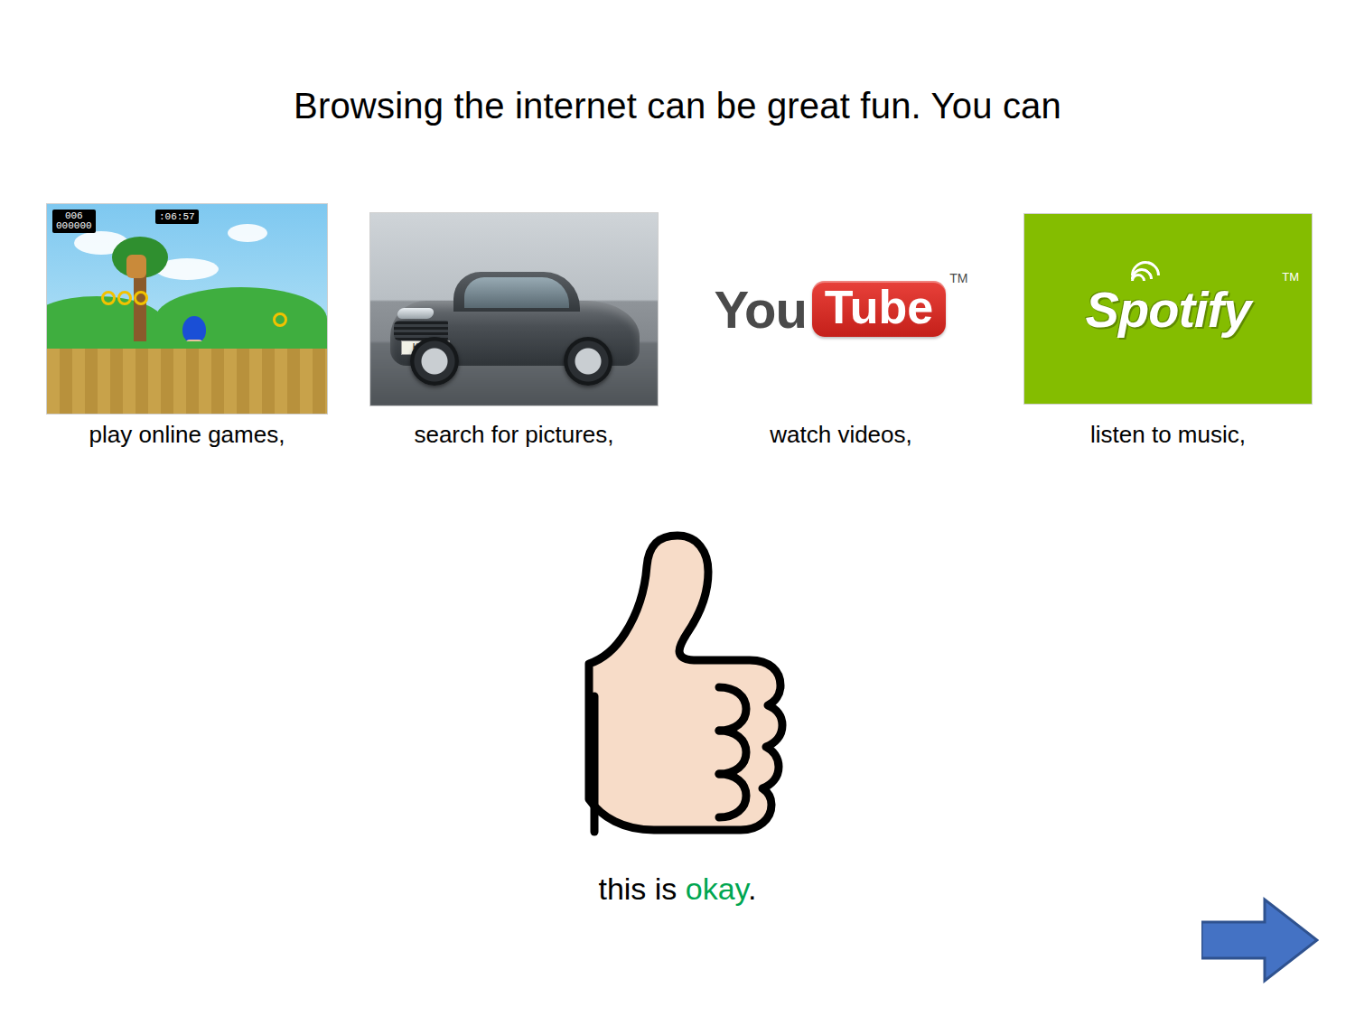Browsing the internet can be great fun. You can
006
000000
:06:57
play online games,
KX95 KXM
search for pictures,
You Tube TM
watch videos,
Spotify TM
listen to music,
this is okay.